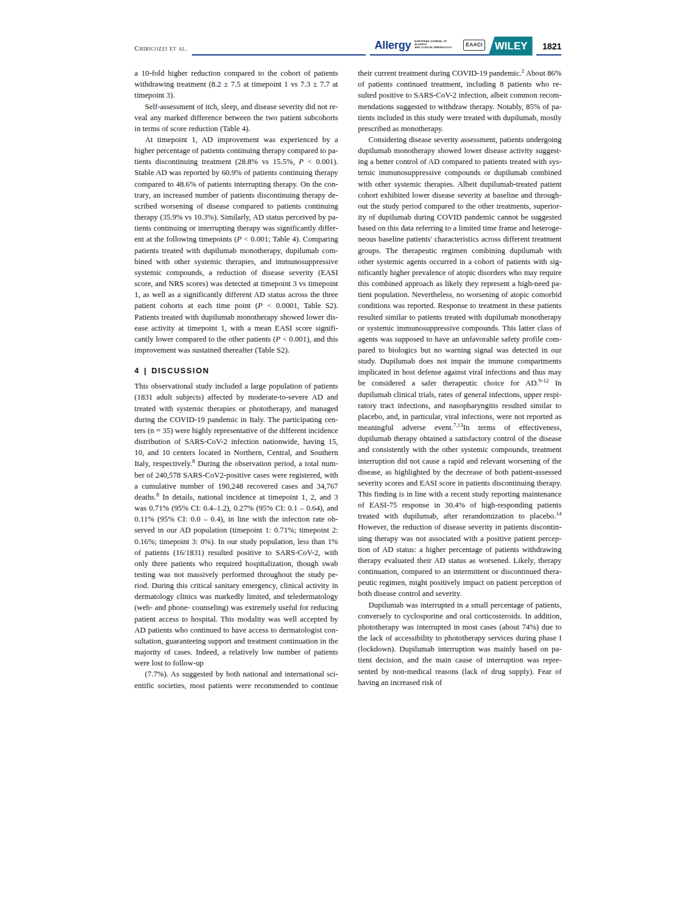Chiricozzi et al.
Allergy European Journal of Allergy
and Clinical Immunology EAACI
WILEY
1821
a 10-fold higher reduction compared to the cohort of patients withdrawing treatment (8.2 ± 7.5 at timepoint 1 vs 7.3 ± 7.7 at timepoint 3).
Self-assessment of itch, sleep, and disease severity did not reveal any marked difference between the two patient subcohorts in terms of score reduction (Table 4).
At timepoint 1, AD improvement was experienced by a higher percentage of patients continuing therapy compared to patients discontinuing treatment (28.8% vs 15.5%, P < 0.001). Stable AD was reported by 60.9% of patients continuing therapy compared to 48.6% of patients interrupting therapy. On the contrary, an increased number of patients discontinuing therapy described worsening of disease compared to patients continuing therapy (35.9% vs 10.3%). Similarly, AD status perceived by patients continuing or interrupting therapy was significantly different at the following timepoints (P < 0.001; Table 4). Comparing patients treated with dupilumab monotherapy, dupilumab combined with other systemic therapies, and immunosuppressive systemic compounds, a reduction of disease severity (EASI score, and NRS scores) was detected at timepoint 3 vs timepoint 1, as well as a significantly different AD status across the three patient cohorts at each time point (P < 0.0001, Table S2). Patients treated with dupilumab monotherapy showed lower disease activity at timepoint 1, with a mean EASI score significantly lower compared to the other patients (P < 0.001), and this improvement was sustained thereafter (Table S2).
4|DISCUSSION
This observational study included a large population of patients (1831 adult subjects) affected by moderate-to-severe AD and treated with systemic therapies or phototherapy, and managed during the COVID-19 pandemic in Italy. The participating centers (n = 35) were highly representative of the different incidence distribution of SARS-CoV-2 infection nationwide, having 15, 10, and 10 centers located in Northern, Central, and Southern Italy, respectively.8 During the observation period, a total number of 240,578 SARS-CoV2-positive cases were registered, with a cumulative number of 190,248 recovered cases and 34,767 deaths.8 In details, national incidence at timepoint 1, 2, and 3 was 0.71% (95% CI: 0.4–1.2), 0.27% (95% CI: 0.1 – 0.64), and 0.11% (95% CI: 0.0 – 0.4), in line with the infection rate observed in our AD population (timepoint 1: 0.71%; timepoint 2: 0.16%; timepoint 3: 0%). In our study population, less than 1% of patients (16/1831) resulted positive to SARS-CoV-2, with only three patients who required hospitalization, though swab testing was not massively performed throughout the study period. During this critical sanitary emergency, clinical activity in dermatology clinics was markedly limited, and teledermatology (web- and phone- counseling) was extremely useful for reducing patient access to hospital. This modality was well accepted by AD patients who continued to have access to dermatologist consultation, guaranteeing support and treatment continuation in the majority of cases. Indeed, a relatively low number of patients were lost to follow-up
(7.7%). As suggested by both national and international scientific societies, most patients were recommended to continue their current treatment during COVID-19 pandemic.2 About 86% of patients continued treatment, including 8 patients who resulted positive to SARS-CoV-2 infection, albeit common recommendations suggested to withdraw therapy. Notably, 85% of patients included in this study were treated with dupilumab, mostly prescribed as monotherapy.
Considering disease severity assessment, patients undergoing dupilumab monotherapy showed lower disease activity suggesting a better control of AD compared to patients treated with systemic immunosuppressive compounds or dupilumab combined with other systemic therapies. Albeit dupilumab-treated patient cohort exhibited lower disease severity at baseline and throughout the study period compared to the other treatments, superiority of dupilumab during COVID pandemic cannot be suggested based on this data referring to a limited time frame and heterogeneous baseline patients' characteristics across different treatment groups. The therapeutic regimen combining dupilumab with other systemic agents occurred in a cohort of patients with significantly higher prevalence of atopic disorders who may require this combined approach as likely they represent a high-need patient population. Nevertheless, no worsening of atopic comorbid conditions was reported. Response to treatment in these patients resulted similar to patients treated with dupilumab monotherapy or systemic immunosuppressive compounds. This latter class of agents was supposed to have an unfavorable safety profile compared to biologics but no warning signal was detected in our study. Dupilumab does not impair the immune compartments implicated in host defense against viral infections and thus may be considered a safer therapeutic choice for AD.9-12 In dupilumab clinical trials, rates of general infections, upper respiratory tract infections, and nasopharyngitis resulted similar to placebo, and, in particular, viral infections, were not reported as meaningful adverse event.7,13In terms of effectiveness, dupilumab therapy obtained a satisfactory control of the disease and consistently with the other systemic compounds, treatment interruption did not cause a rapid and relevant worsening of the disease, as highlighted by the decrease of both patient-assessed severity scores and EASI score in patients discontinuing therapy. This finding is in line with a recent study reporting maintenance of EASI-75 response in 30.4% of high-responding patients treated with dupilumab, after rerandomization to placebo.14 However, the reduction of disease severity in patients discontinuing therapy was not associated with a positive patient perception of AD status: a higher percentage of patients withdrawing therapy evaluated their AD status as worsened. Likely, therapy continuation, compared to an intermittent or discontinued therapeutic regimen, might positively impact on patient perception of both disease control and severity.
Dupilumab was interrupted in a small percentage of patients, conversely to cyclosporine and oral corticosteroids. In addition, phototherapy was interrupted in most cases (about 74%) due to the lack of accessibility to phototherapy services during phase I (lockdown). Dupilumab interruption was mainly based on patient decision, and the main cause of interruption was represented by non-medical reasons (lack of drug supply). Fear of having an increased risk of